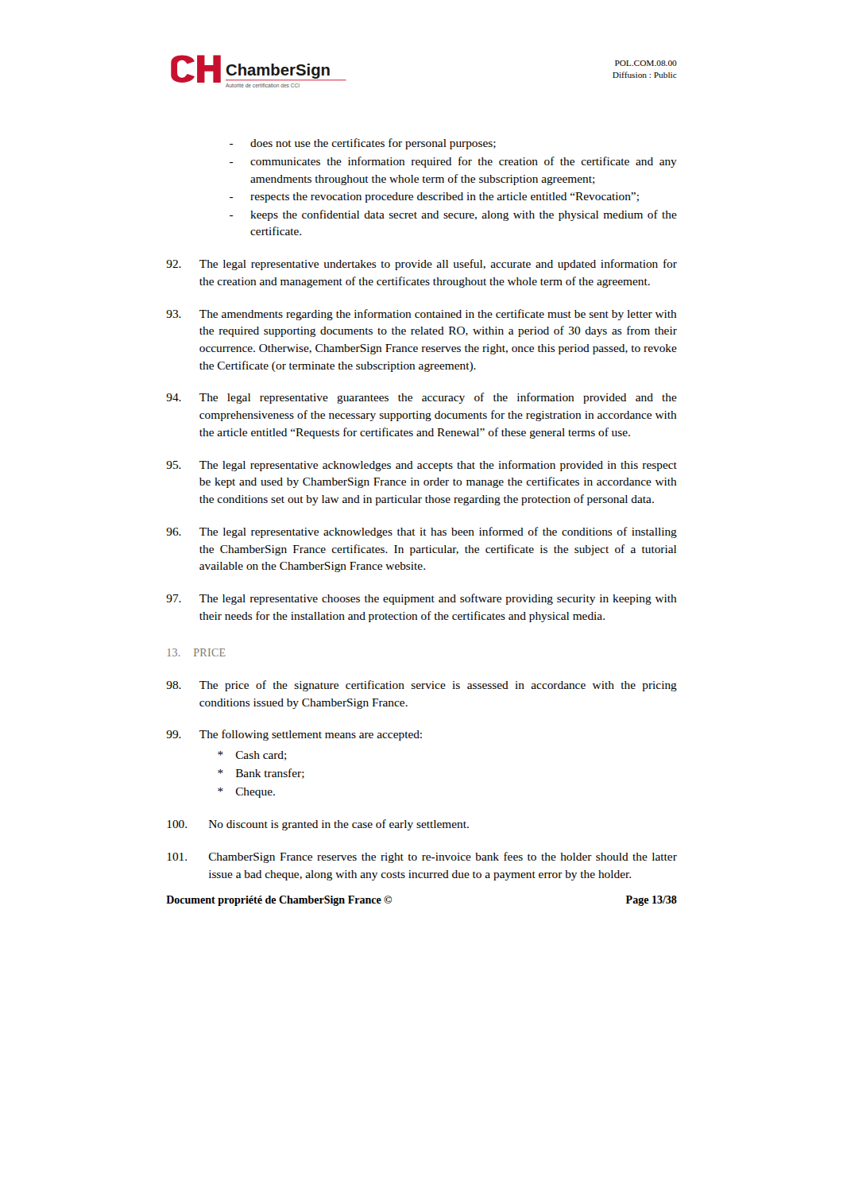ChamberSign Autorité de certification des CCI
POL.COM.08.00
Diffusion : Public
does not use the certificates for personal purposes;
communicates the information required for the creation of the certificate and any amendments throughout the whole term of the subscription agreement;
respects the revocation procedure described in the article entitled “Revocation”;
keeps the confidential data secret and secure, along with the physical medium of the certificate.
92.
The legal representative undertakes to provide all useful, accurate and updated information for the creation and management of the certificates throughout the whole term of the agreement.
93.
The amendments regarding the information contained in the certificate must be sent by letter with the required supporting documents to the related RO, within a period of 30 days as from their occurrence. Otherwise, ChamberSign France reserves the right, once this period passed, to revoke the Certificate (or terminate the subscription agreement).
94.
The legal representative guarantees the accuracy of the information provided and the comprehensiveness of the necessary supporting documents for the registration in accordance with the article entitled “Requests for certificates and Renewal” of these general terms of use.
95.
The legal representative acknowledges and accepts that the information provided in this respect be kept and used by ChamberSign France in order to manage the certificates in accordance with the conditions set out by law and in particular those regarding the protection of personal data.
96.
The legal representative acknowledges that it has been informed of the conditions of installing the ChamberSign France certificates. In particular, the certificate is the subject of a tutorial available on the ChamberSign France website.
97.
The legal representative chooses the equipment and software providing security in keeping with their needs for the installation and protection of the certificates and physical media.
13. PRICE
98.
The price of the signature certification service is assessed in accordance with the pricing conditions issued by ChamberSign France.
99.
The following settlement means are accepted:
Cash card;
Bank transfer;
Cheque.
100.
No discount is granted in the case of early settlement.
101.
ChamberSign France reserves the right to re-invoice bank fees to the holder should the latter issue a bad cheque, along with any costs incurred due to a payment error by the holder.
Document propriété de ChamberSign France ©
Page 13/38